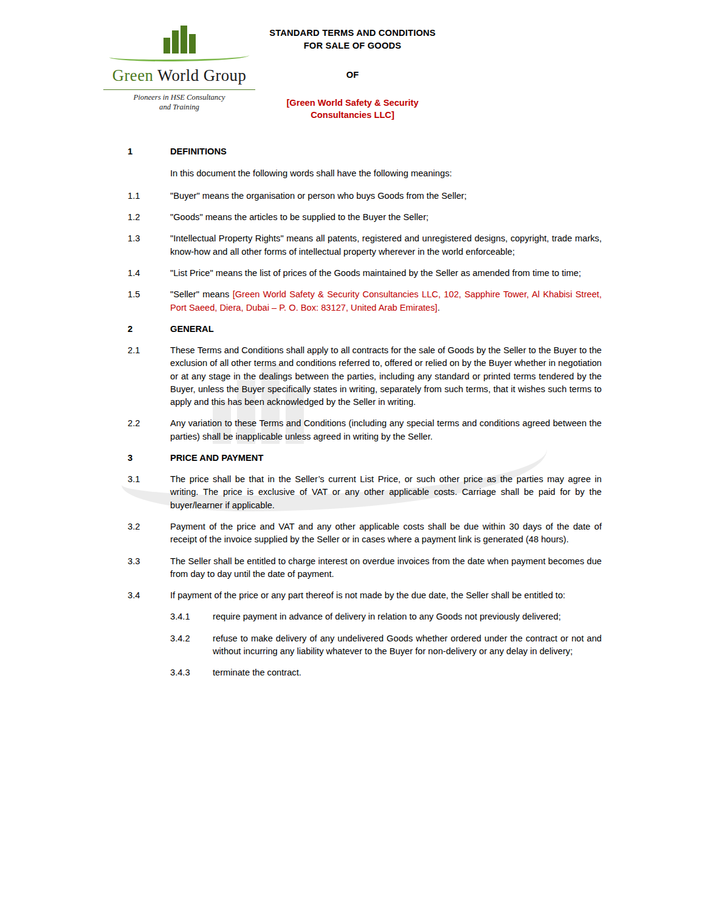Green World Group
Pioneers in HSE Consultancy
and Training
STANDARD TERMS AND CONDITIONS
FOR SALE OF GOODS
OF
[Green World Safety & Security
Consultancies LLC]
1
DEFINITIONS
In this document the following words shall have the following meanings:
1.1
"Buyer" means the organisation or person who buys Goods from the Seller;
1.2
"Goods" means the articles to be supplied to the Buyer the Seller;
1.3
"Intellectual Property Rights" means all patents, registered and unregistered designs, copyright, trade marks, know-how and all other forms of intellectual property wherever in the world enforceable;
1.4
"List Price" means the list of prices of the Goods maintained by the Seller as amended from time to time;
1.5
"Seller" means [Green World Safety & Security Consultancies LLC, 102, Sapphire Tower, Al Khabisi Street, Port Saeed, Diera, Dubai – P. O. Box: 83127, United Arab Emirates].
2
GENERAL
2.1
These Terms and Conditions shall apply to all contracts for the sale of Goods by the Seller to the Buyer to the exclusion of all other terms and conditions referred to, offered or relied on by the Buyer whether in negotiation or at any stage in the dealings between the parties, including any standard or printed terms tendered by the Buyer, unless the Buyer specifically states in writing, separately from such terms, that it wishes such terms to apply and this has been acknowledged by the Seller in writing.
2.2
Any variation to these Terms and Conditions (including any special terms and conditions agreed between the parties) shall be inapplicable unless agreed in writing by the Seller.
3
PRICE AND PAYMENT
3.1
The price shall be that in the Seller’s current List Price, or such other price as the parties may agree in writing. The price is exclusive of VAT or any other applicable costs. Carriage shall be paid for by the buyer/learner if applicable.
3.2
Payment of the price and VAT and any other applicable costs shall be due within 30 days of the date of receipt of the invoice supplied by the Seller or in cases where a payment link is generated (48 hours).
3.3
The Seller shall be entitled to charge interest on overdue invoices from the date when payment becomes due from day to day until the date of payment.
3.4
If payment of the price or any part thereof is not made by the due date, the Seller shall be entitled to:
3.4.1
require payment in advance of delivery in relation to any Goods not previously delivered;
3.4.2
refuse to make delivery of any undelivered Goods whether ordered under the contract or not and without incurring any liability whatever to the Buyer for non-delivery or any delay in delivery;
3.4.3
terminate the contract.